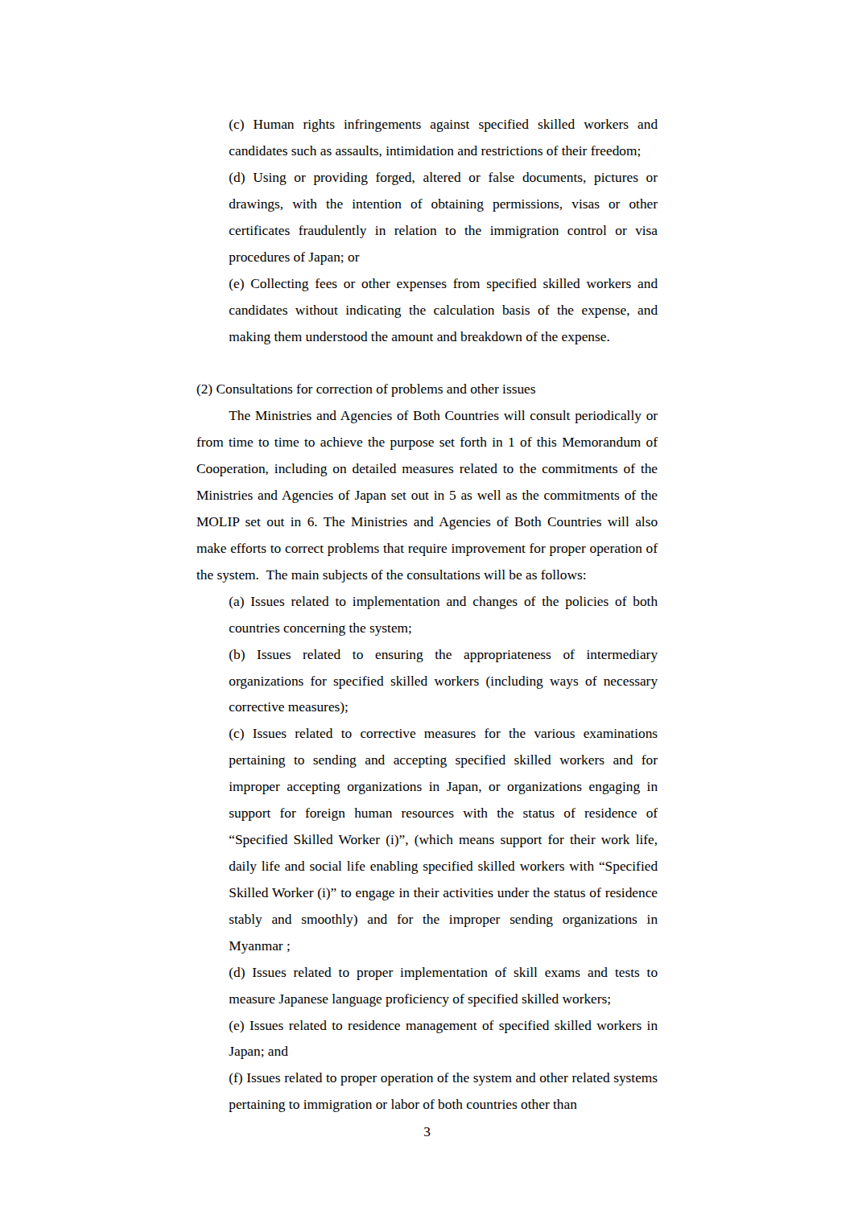(c) Human rights infringements against specified skilled workers and candidates such as assaults, intimidation and restrictions of their freedom;
(d) Using or providing forged, altered or false documents, pictures or drawings, with the intention of obtaining permissions, visas or other certificates fraudulently in relation to the immigration control or visa procedures of Japan; or
(e) Collecting fees or other expenses from specified skilled workers and candidates without indicating the calculation basis of the expense, and making them understood the amount and breakdown of the expense.
(2) Consultations for correction of problems and other issues
The Ministries and Agencies of Both Countries will consult periodically or from time to time to achieve the purpose set forth in 1 of this Memorandum of Cooperation, including on detailed measures related to the commitments of the Ministries and Agencies of Japan set out in 5 as well as the commitments of the MOLIP set out in 6. The Ministries and Agencies of Both Countries will also make efforts to correct problems that require improvement for proper operation of the system. The main subjects of the consultations will be as follows:
(a) Issues related to implementation and changes of the policies of both countries concerning the system;
(b) Issues related to ensuring the appropriateness of intermediary organizations for specified skilled workers (including ways of necessary corrective measures);
(c) Issues related to corrective measures for the various examinations pertaining to sending and accepting specified skilled workers and for improper accepting organizations in Japan, or organizations engaging in support for foreign human resources with the status of residence of “Specified Skilled Worker (i)”, (which means support for their work life, daily life and social life enabling specified skilled workers with “Specified Skilled Worker (i)” to engage in their activities under the status of residence stably and smoothly) and for the improper sending organizations in Myanmar ;
(d) Issues related to proper implementation of skill exams and tests to measure Japanese language proficiency of specified skilled workers;
(e) Issues related to residence management of specified skilled workers in Japan; and
(f) Issues related to proper operation of the system and other related systems pertaining to immigration or labor of both countries other than
3